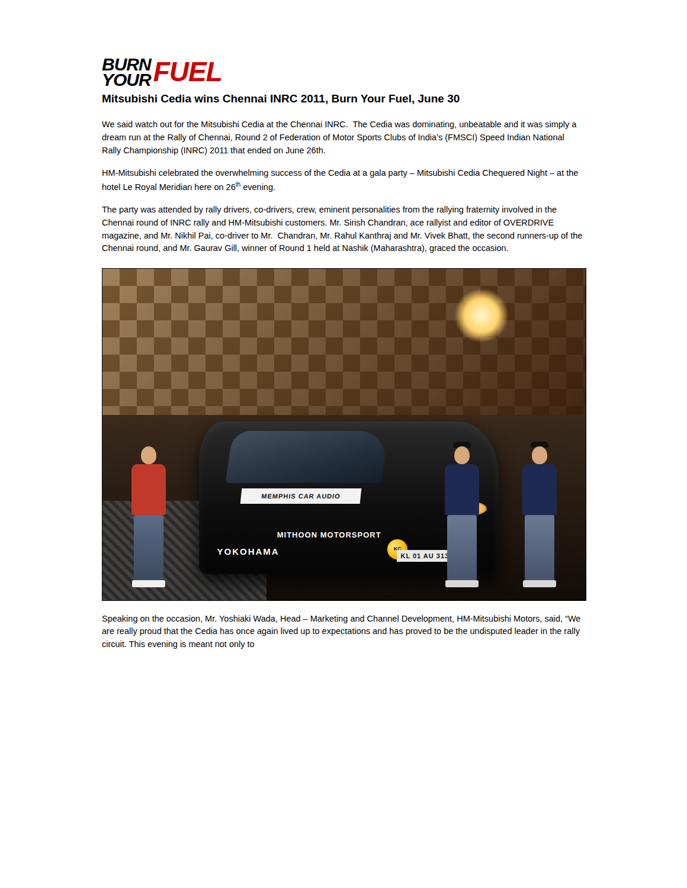BURN YOUR FUEL
Mitsubishi Cedia wins Chennai INRC 2011, Burn Your Fuel, June 30
We said watch out for the Mitsubishi Cedia at the Chennai INRC. The Cedia was dominating, unbeatable and it was simply a dream run at the Rally of Chennai, Round 2 of Federation of Motor Sports Clubs of India’s (FMSCI) Speed Indian National Rally Championship (INRC) 2011 that ended on June 26th.
HM-Mitsubishi celebrated the overwhelming success of the Cedia at a gala party – Mitsubishi Cedia Chequered Night – at the hotel Le Royal Meridian here on 26th evening.
The party was attended by rally drivers, co-drivers, crew, eminent personalities from the rallying fraternity involved in the Chennai round of INRC rally and HM-Mitsubishi customers. Mr. Sirish Chandran, ace rallyist and editor of OVERDRIVE magazine, and Mr. Nikhil Pai, co-driver to Mr. Chandran, Mr. Rahul Kanthraj and Mr. Vivek Bhatt, the second runners-up of the Chennai round, and Mr. Gaurav Gill, winner of Round 1 held at Nashik (Maharashtra), graced the occasion.
MEMPHIS CAR AUDIO
MITHOON MOTORSPORT
YOKOHAMA
KC
KC
KL 01 AU 3131
Speaking on the occasion, Mr. Yoshiaki Wada, Head – Marketing and Channel Development, HM-Mitsubishi Motors, said, “We are really proud that the Cedia has once again lived up to expectations and has proved to be the undisputed leader in the rally circuit. This evening is meant not only to